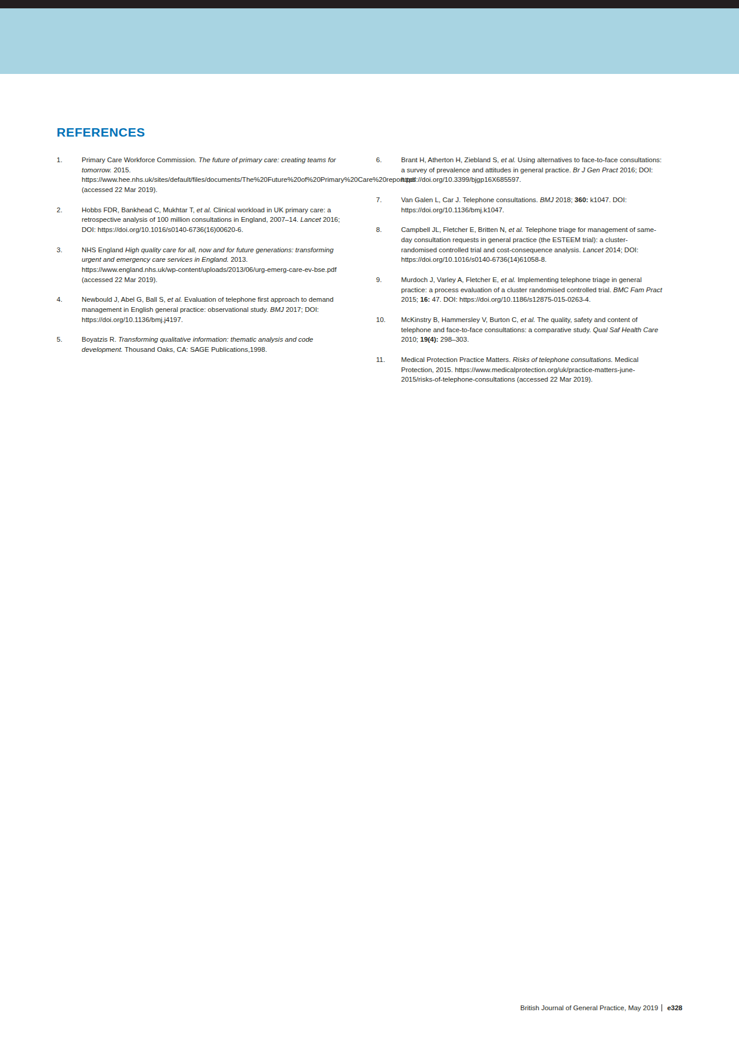REFERENCES
Primary Care Workforce Commission. The future of primary care: creating teams for tomorrow. 2015. https://www.hee.nhs.uk/sites/default/files/documents/The%20Future%20of%20Primary%20Care%20report.pdf (accessed 22 Mar 2019).
Hobbs FDR, Bankhead C, Mukhtar T, et al. Clinical workload in UK primary care: a retrospective analysis of 100 million consultations in England, 2007–14. Lancet 2016; DOI: https://doi.org/10.1016/s0140-6736(16)00620-6.
NHS England High quality care for all, now and for future generations: transforming urgent and emergency care services in England. 2013. https://www.england.nhs.uk/wp-content/uploads/2013/06/urg-emerg-care-ev-bse.pdf (accessed 22 Mar 2019).
Newbould J, Abel G, Ball S, et al. Evaluation of telephone first approach to demand management in English general practice: observational study. BMJ 2017; DOI: https://doi.org/10.1136/bmj.j4197.
Boyatzis R. Transforming qualitative information: thematic analysis and code development. Thousand Oaks, CA: SAGE Publications,1998.
Brant H, Atherton H, Ziebland S, et al. Using alternatives to face-to-face consultations: a survey of prevalence and attitudes in general practice. Br J Gen Pract 2016; DOI: https://doi.org/10.3399/bjgp16X685597.
Van Galen L, Car J. Telephone consultations. BMJ 2018; 360: k1047. DOI: https://doi.org/10.1136/bmj.k1047.
Campbell JL, Fletcher E, Britten N, et al. Telephone triage for management of same-day consultation requests in general practice (the ESTEEM trial): a cluster-randomised controlled trial and cost-consequence analysis. Lancet 2014; DOI: https://doi.org/10.1016/s0140-6736(14)61058-8.
Murdoch J, Varley A, Fletcher E, et al. Implementing telephone triage in general practice: a process evaluation of a cluster randomised controlled trial. BMC Fam Pract 2015; 16: 47. DOI: https://doi.org/10.1186/s12875-015-0263-4.
McKinstry B, Hammersley V, Burton C, et al. The quality, safety and content of telephone and face-to-face consultations: a comparative study. Qual Saf Health Care 2010; 19(4): 298–303.
Medical Protection Practice Matters. Risks of telephone consultations. Medical Protection, 2015. https://www.medicalprotection.org/uk/practice-matters-june-2015/risks-of-telephone-consultations (accessed 22 Mar 2019).
British Journal of General Practice, May 2019e328